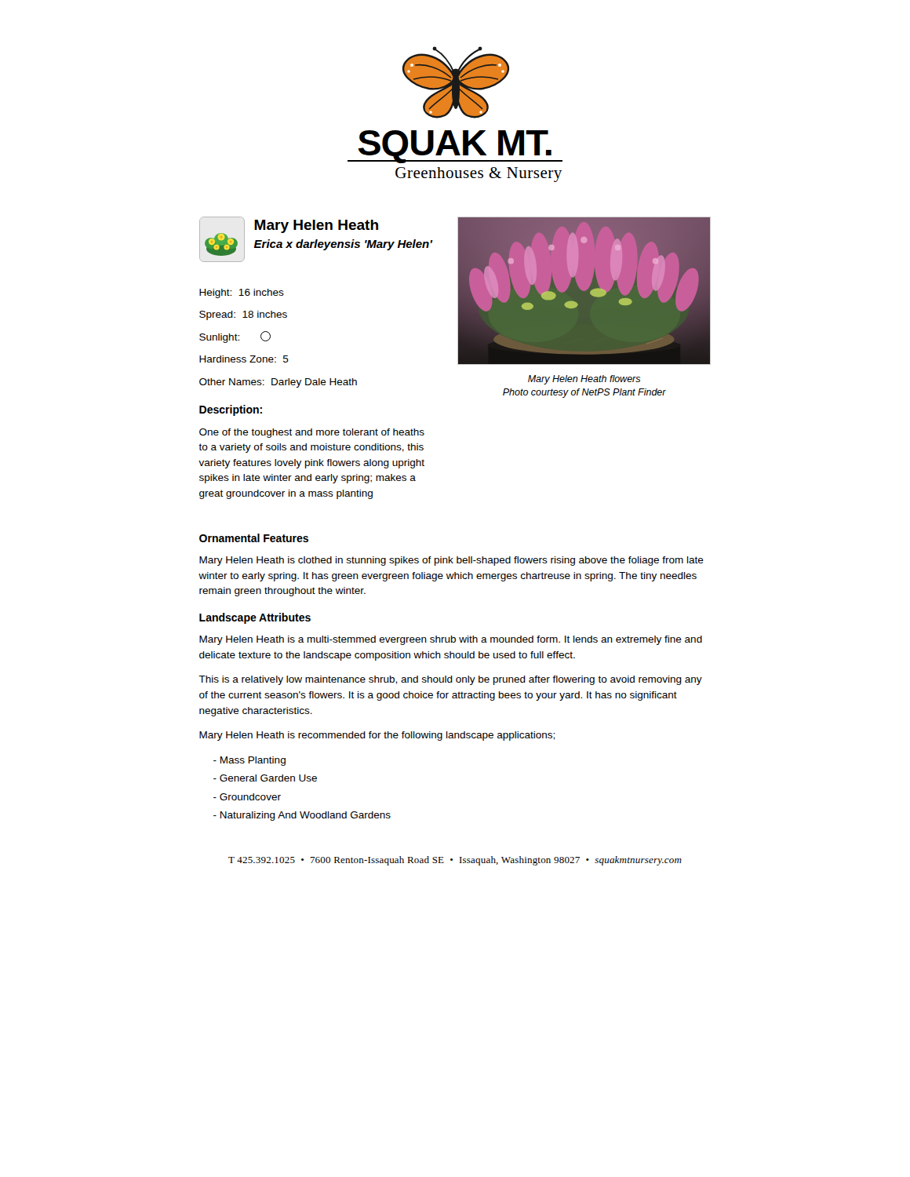SQUAK MT.
Greenhouses & Nursery
Mary Helen Heath
Erica x darleyensis 'Mary Helen'
Height: 16 inches
Spread: 18 inches
Sunlight:
Hardiness Zone: 5
Other Names: Darley Dale Heath
Description:
One of the toughest and more tolerant of heaths to a variety of soils and moisture conditions, this variety features lovely pink flowers along upright spikes in late winter and early spring; makes a great groundcover in a mass planting
Mary Helen Heath flowers
Photo courtesy of NetPS Plant Finder
Ornamental Features
Mary Helen Heath is clothed in stunning spikes of pink bell-shaped flowers rising above the foliage from late winter to early spring. It has green evergreen foliage which emerges chartreuse in spring. The tiny needles remain green throughout the winter.
Landscape Attributes
Mary Helen Heath is a multi-stemmed evergreen shrub with a mounded form. It lends an extremely fine and delicate texture to the landscape composition which should be used to full effect.
This is a relatively low maintenance shrub, and should only be pruned after flowering to avoid removing any of the current season's flowers. It is a good choice for attracting bees to your yard. It has no significant negative characteristics.
Mary Helen Heath is recommended for the following landscape applications;
Mass Planting
General Garden Use
Groundcover
Naturalizing And Woodland Gardens
T 425.392.1025•7600 Renton-Issaquah Road SE•Issaquah, Washington 98027•squakmtnursery.com